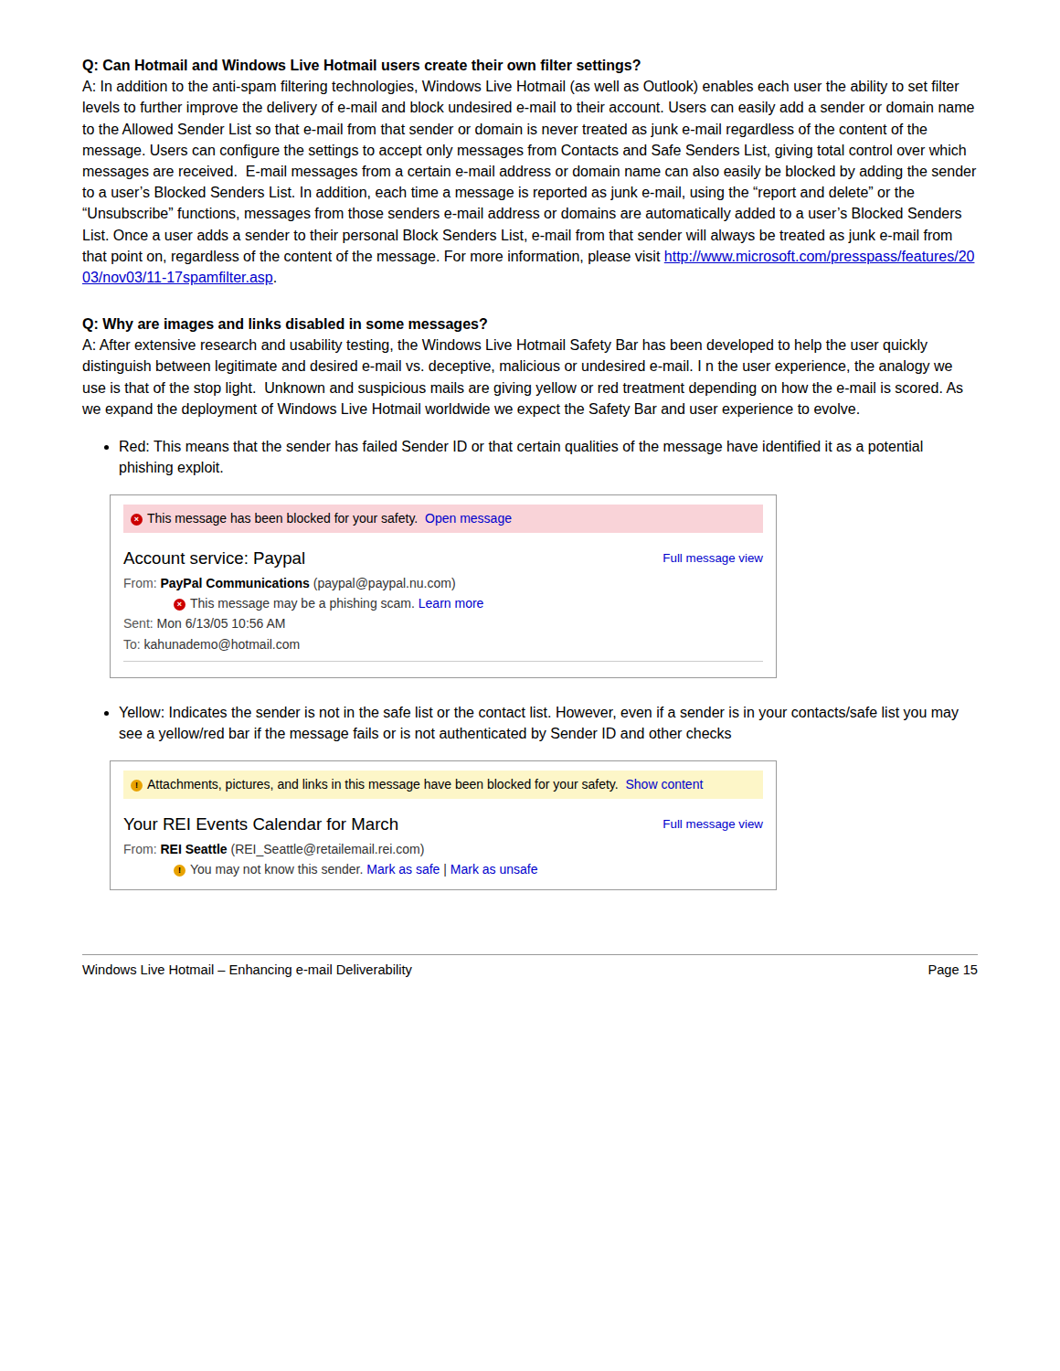Q: Can Hotmail and Windows Live Hotmail users create their own filter settings?
A: In addition to the anti-spam filtering technologies, Windows Live Hotmail (as well as Outlook) enables each user the ability to set filter levels to further improve the delivery of e-mail and block undesired e-mail to their account. Users can easily add a sender or domain name to the Allowed Sender List so that e-mail from that sender or domain is never treated as junk e-mail regardless of the content of the message. Users can configure the settings to accept only messages from Contacts and Safe Senders List, giving total control over which messages are received. E-mail messages from a certain e-mail address or domain name can also easily be blocked by adding the sender to a user’s Blocked Senders List. In addition, each time a message is reported as junk e-mail, using the “report and delete” or the “Unsubscribe” functions, messages from those senders e-mail address or domains are automatically added to a user’s Blocked Senders List. Once a user adds a sender to their personal Block Senders List, e-mail from that sender will always be treated as junk e-mail from that point on, regardless of the content of the message. For more information, please visit http://www.microsoft.com/presspass/features/2003/nov03/11-17spamfilter.asp.
Q: Why are images and links disabled in some messages?
A: After extensive research and usability testing, the Windows Live Hotmail Safety Bar has been developed to help the user quickly distinguish between legitimate and desired e-mail vs. deceptive, malicious or undesired e-mail. I n the user experience, the analogy we use is that of the stop light. Unknown and suspicious mails are giving yellow or red treatment depending on how the e-mail is scored. As we expand the deployment of Windows Live Hotmail worldwide we expect the Safety Bar and user experience to evolve.
Red: This means that the sender has failed Sender ID or that certain qualities of the message have identified it as a potential phishing exploit.
×This message has been blocked for your safety. Open message
Full message view
Account service: Paypal
From: PayPal Communications (paypal@paypal.nu.com)
×This message may be a phishing scam. Learn more
Sent: Mon 6/13/05 10:56 AM
To: kahunademo@hotmail.com
Yellow: Indicates the sender is not in the safe list or the contact list. However, even if a sender is in your contacts/safe list you may see a yellow/red bar if the message fails or is not authenticated by Sender ID and other checks
!Attachments, pictures, and links in this message have been blocked for your safety. Show content
Full message view
Your REI Events Calendar for March
From: REI Seattle (REI_Seattle@retailemail.rei.com)
!You may not know this sender. Mark as safe | Mark as unsafe
Windows Live Hotmail – Enhancing e-mail Deliverability Page 15